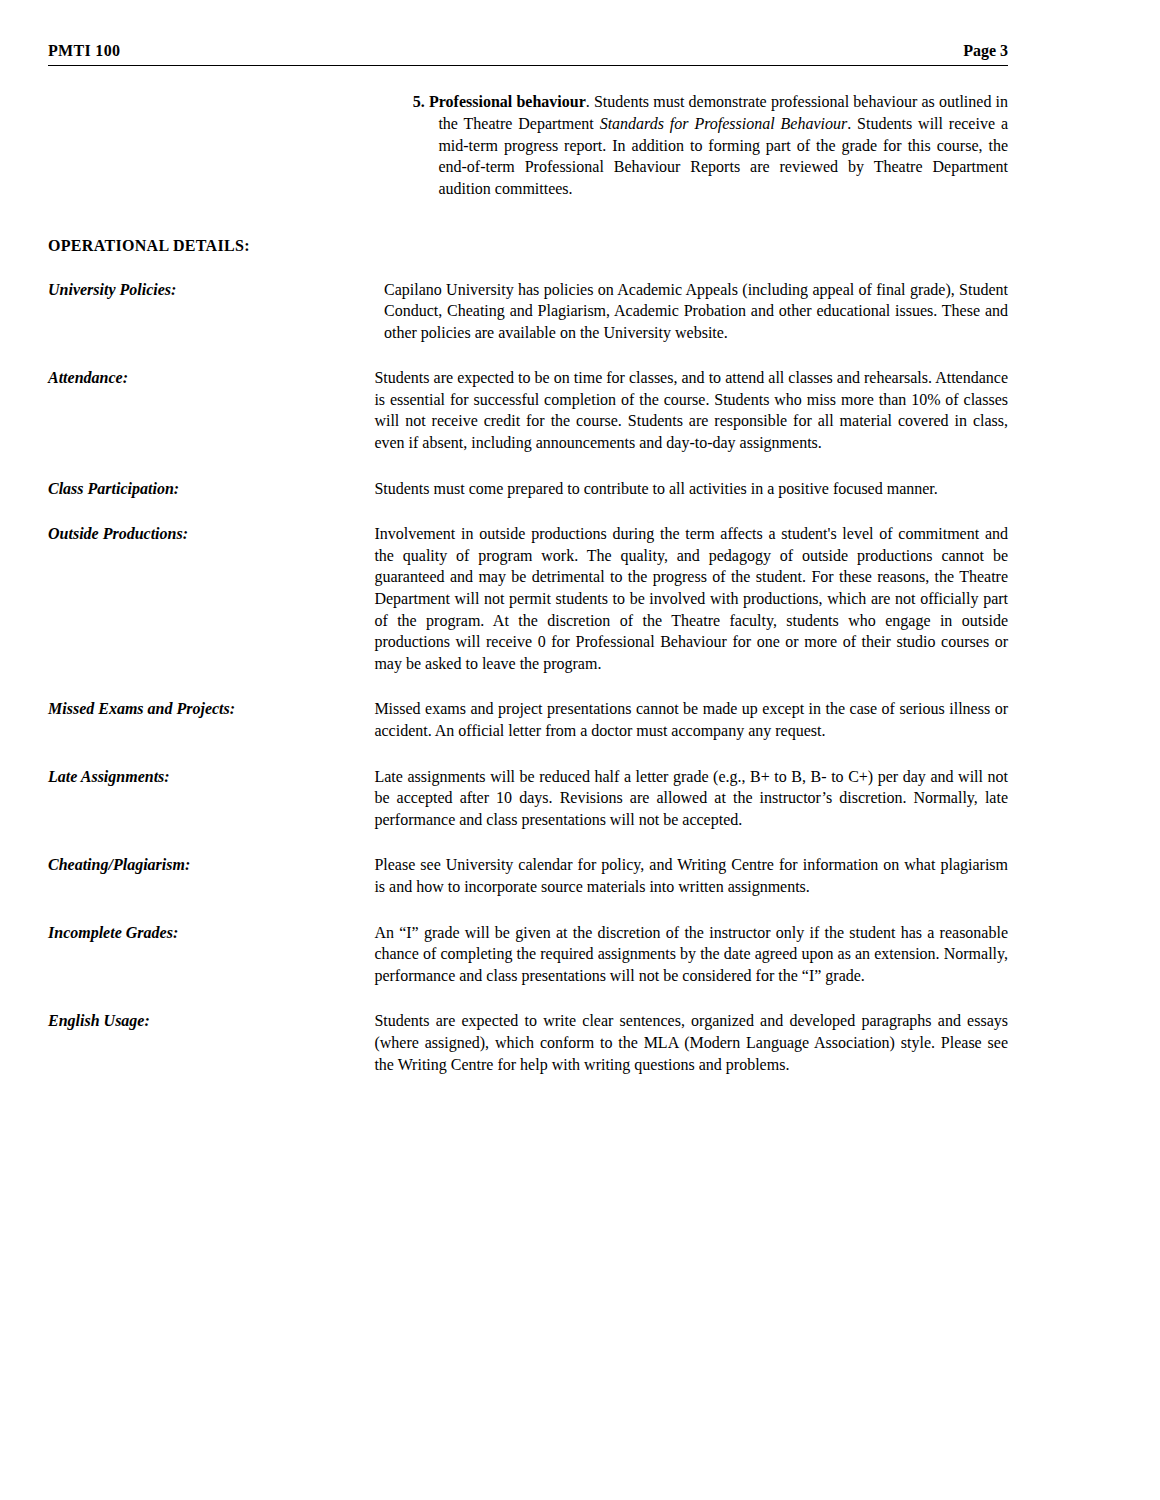PMTI 100 Page 3
5. Professional behaviour. Students must demonstrate professional behaviour as outlined in the Theatre Department Standards for Professional Behaviour. Students will receive a mid-term progress report. In addition to forming part of the grade for this course, the end-of-term Professional Behaviour Reports are reviewed by Theatre Department audition committees.
Operational Details:
University Policies:
Capilano University has policies on Academic Appeals (including appeal of final grade), Student Conduct, Cheating and Plagiarism, Academic Probation and other educational issues. These and other policies are available on the University website.
Attendance:
Students are expected to be on time for classes, and to attend all classes and rehearsals. Attendance is essential for successful completion of the course. Students who miss more than 10% of classes will not receive credit for the course. Students are responsible for all material covered in class, even if absent, including announcements and day-to-day assignments.
Class Participation:
Students must come prepared to contribute to all activities in a positive focused manner.
Outside Productions:
Involvement in outside productions during the term affects a student's level of commitment and the quality of program work. The quality, and pedagogy of outside productions cannot be guaranteed and may be detrimental to the progress of the student. For these reasons, the Theatre Department will not permit students to be involved with productions, which are not officially part of the program. At the discretion of the Theatre faculty, students who engage in outside productions will receive 0 for Professional Behaviour for one or more of their studio courses or may be asked to leave the program.
Missed Exams and Projects:
Missed exams and project presentations cannot be made up except in the case of serious illness or accident. An official letter from a doctor must accompany any request.
Late Assignments:
Late assignments will be reduced half a letter grade (e.g., B+ to B, B- to C+) per day and will not be accepted after 10 days. Revisions are allowed at the instructor’s discretion. Normally, late performance and class presentations will not be accepted.
Cheating/Plagiarism:
Please see University calendar for policy, and Writing Centre for information on what plagiarism is and how to incorporate source materials into written assignments.
Incomplete Grades:
An “I” grade will be given at the discretion of the instructor only if the student has a reasonable chance of completing the required assignments by the date agreed upon as an extension. Normally, performance and class presentations will not be considered for the “I” grade.
English Usage:
Students are expected to write clear sentences, organized and developed paragraphs and essays (where assigned), which conform to the MLA (Modern Language Association) style. Please see the Writing Centre for help with writing questions and problems.